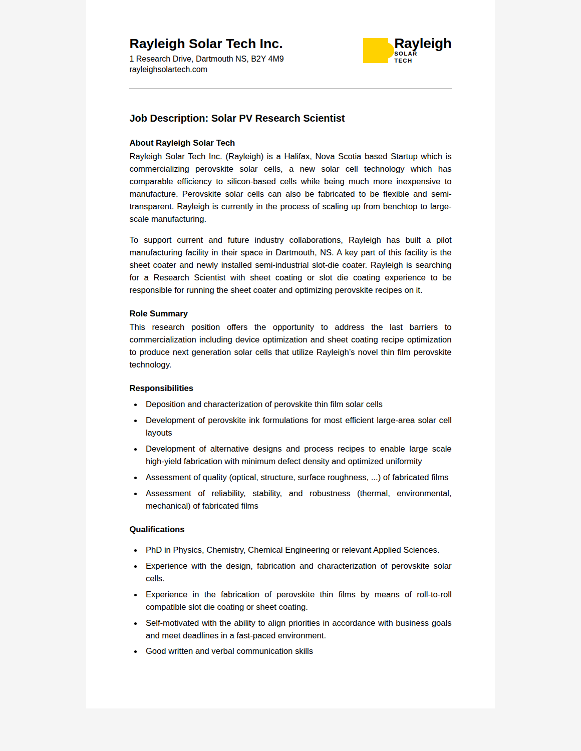Rayleigh Solar Tech Inc.
1 Research Drive, Dartmouth NS, B2Y 4M9
rayleighsolartech.com
Rayleigh SOLAR TECH
Job Description: Solar PV Research Scientist
About Rayleigh Solar Tech
Rayleigh Solar Tech Inc. (Rayleigh) is a Halifax, Nova Scotia based Startup which is commercializing perovskite solar cells, a new solar cell technology which has comparable efficiency to silicon-based cells while being much more inexpensive to manufacture. Perovskite solar cells can also be fabricated to be flexible and semi-transparent. Rayleigh is currently in the process of scaling up from benchtop to large-scale manufacturing.
To support current and future industry collaborations, Rayleigh has built a pilot manufacturing facility in their space in Dartmouth, NS. A key part of this facility is the sheet coater and newly installed semi-industrial slot-die coater. Rayleigh is searching for a Research Scientist with sheet coating or slot die coating experience to be responsible for running the sheet coater and optimizing perovskite recipes on it.
Role Summary
This research position offers the opportunity to address the last barriers to commercialization including device optimization and sheet coating recipe optimization to produce next generation solar cells that utilize Rayleigh’s novel thin film perovskite technology.
Responsibilities
Deposition and characterization of perovskite thin film solar cells
Development of perovskite ink formulations for most efficient large-area solar cell layouts
Development of alternative designs and process recipes to enable large scale high-yield fabrication with minimum defect density and optimized uniformity
Assessment of quality (optical, structure, surface roughness, ...) of fabricated films
Assessment of reliability, stability, and robustness (thermal, environmental, mechanical) of fabricated films
Qualifications
PhD in Physics, Chemistry, Chemical Engineering or relevant Applied Sciences.
Experience with the design, fabrication and characterization of perovskite solar cells.
Experience in the fabrication of perovskite thin films by means of roll-to-roll compatible slot die coating or sheet coating.
Self-motivated with the ability to align priorities in accordance with business goals and meet deadlines in a fast-paced environment.
Good written and verbal communication skills